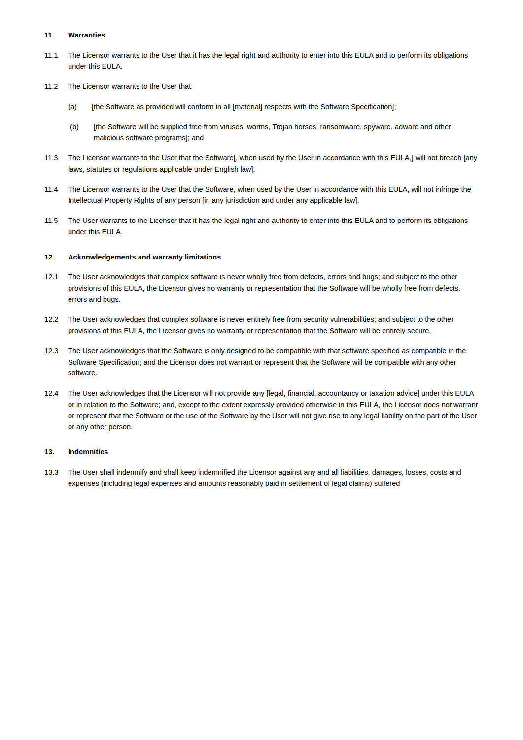11. Warranties
11.1 The Licensor warrants to the User that it has the legal right and authority to enter into this EULA and to perform its obligations under this EULA.
11.2 The Licensor warrants to the User that:
(a)[the Software as provided will conform in all [material] respects with the Software Specification];
(b)[the Software will be supplied free from viruses, worms, Trojan horses, ransomware, spyware, adware and other malicious software programs]; and
11.3 The Licensor warrants to the User that the Software[, when used by the User in accordance with this EULA,] will not breach [any laws, statutes or regulations applicable under English law].
11.4 The Licensor warrants to the User that the Software, when used by the User in accordance with this EULA, will not infringe the Intellectual Property Rights of any person [in any jurisdiction and under any applicable law].
11.5 The User warrants to the Licensor that it has the legal right and authority to enter into this EULA and to perform its obligations under this EULA.
12. Acknowledgements and warranty limitations
12.1 The User acknowledges that complex software is never wholly free from defects, errors and bugs; and subject to the other provisions of this EULA, the Licensor gives no warranty or representation that the Software will be wholly free from defects, errors and bugs.
12.2 The User acknowledges that complex software is never entirely free from security vulnerabilities; and subject to the other provisions of this EULA, the Licensor gives no warranty or representation that the Software will be entirely secure.
12.3 The User acknowledges that the Software is only designed to be compatible with that software specified as compatible in the Software Specification; and the Licensor does not warrant or represent that the Software will be compatible with any other software.
12.4 The User acknowledges that the Licensor will not provide any [legal, financial, accountancy or taxation advice] under this EULA or in relation to the Software; and, except to the extent expressly provided otherwise in this EULA, the Licensor does not warrant or represent that the Software or the use of the Software by the User will not give rise to any legal liability on the part of the User or any other person.
13. Indemnities
13.3 The User shall indemnify and shall keep indemnified the Licensor against any and all liabilities, damages, losses, costs and expenses (including legal expenses and amounts reasonably paid in settlement of legal claims) suffered